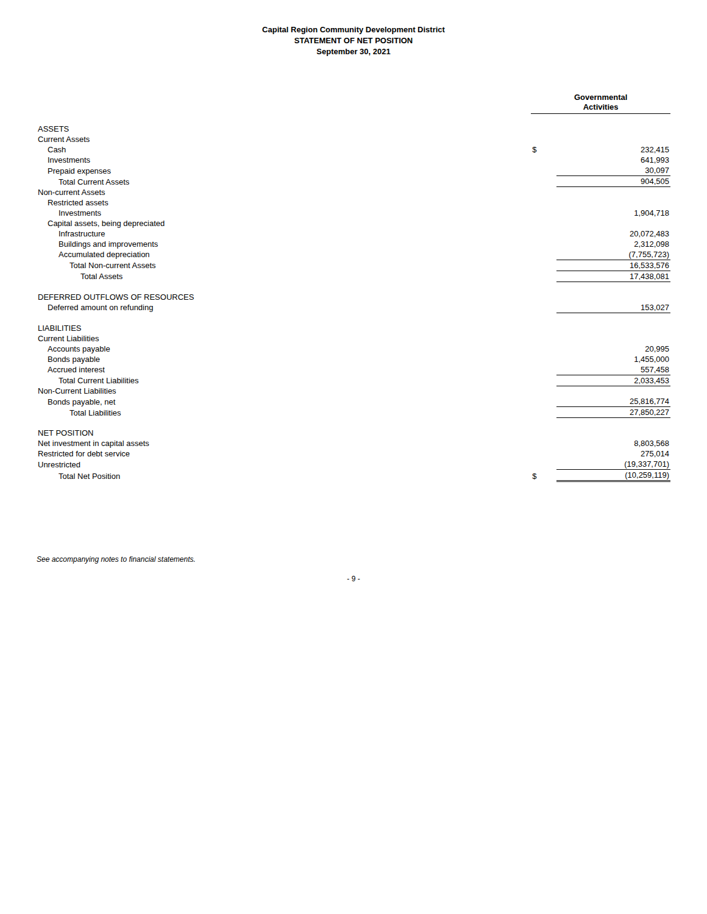Capital Region Community Development District
STATEMENT OF NET POSITION
September 30, 2021
| | | Governmental Activities |
| ASSETS | | | |
| Current Assets | | | |
| Cash | | $ | 232,415 |
| Investments | | | 641,993 |
| Prepaid expenses | | | 30,097 |
| Total Current Assets | | | 904,505 |
| Non-current Assets | | | |
| Restricted assets | | | |
| Investments | | | 1,904,718 |
| Capital assets, being depreciated | | | |
| Infrastructure | | | 20,072,483 |
| Buildings and improvements | | | 2,312,098 |
| Accumulated depreciation | | | (7,755,723) |
| Total Non-current Assets | | | 16,533,576 |
| Total Assets | | | 17,438,081 |
| DEFERRED OUTFLOWS OF RESOURCES | | | |
| Deferred amount on refunding | | | 153,027 |
| LIABILITIES | | | |
| Current Liabilities | | | |
| Accounts payable | | | 20,995 |
| Bonds payable | | | 1,455,000 |
| Accrued interest | | | 557,458 |
| Total Current Liabilities | | | 2,033,453 |
| Non-Current Liabilities | | | |
| Bonds payable, net | | | 25,816,774 |
| Total Liabilities | | | 27,850,227 |
| NET POSITION | | | |
| Net investment in capital assets | | | 8,803,568 |
| Restricted for debt service | | | 275,014 |
| Unrestricted | | | (19,337,701) |
| Total Net Position | | $ | (10,259,119) |
See accompanying notes to financial statements.
- 9 -